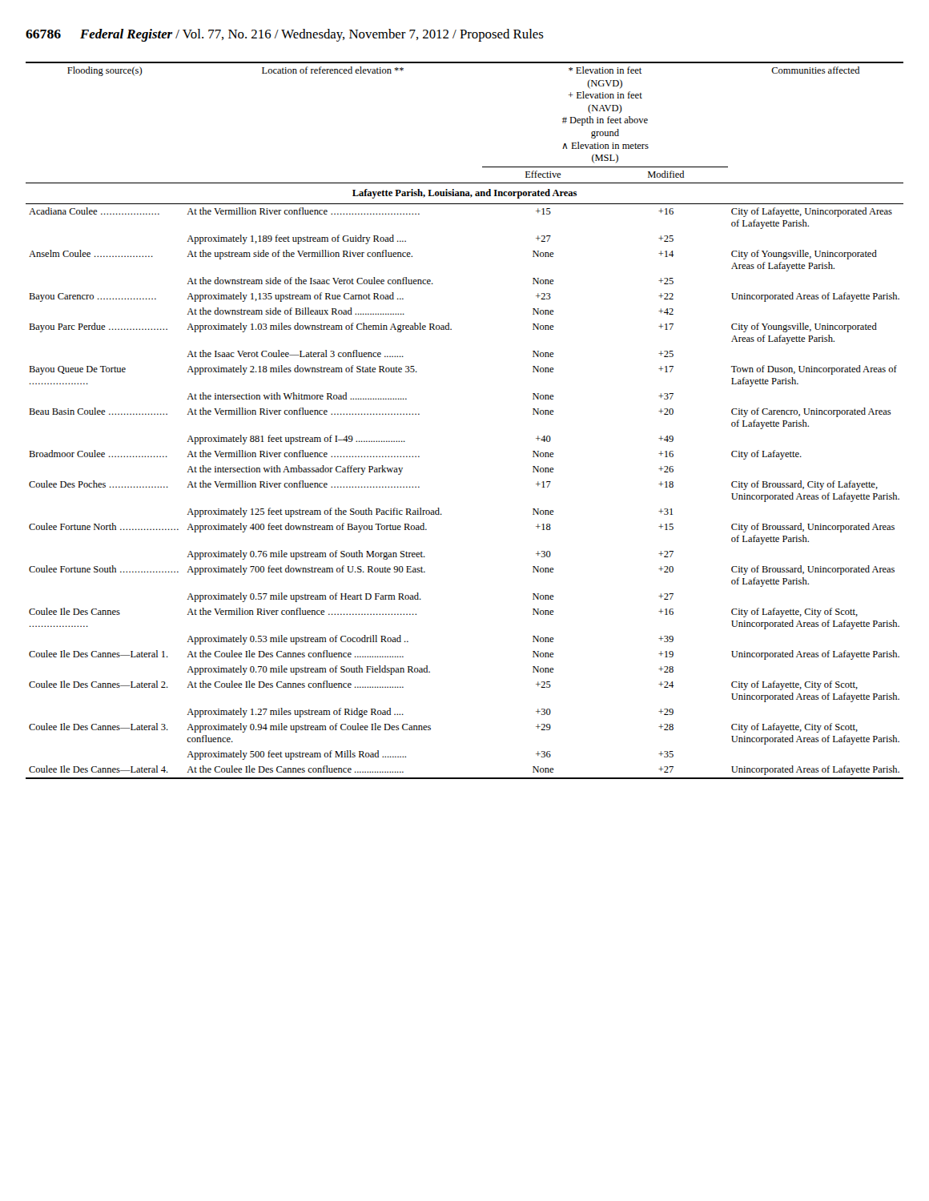66786 Federal Register / Vol. 77, No. 216 / Wednesday, November 7, 2012 / Proposed Rules
| Flooding source(s) | Location of referenced elevation ** | * Elevation in feet (NGVD) + Elevation in feet (NAVD) # Depth in feet above ground ∧ Elevation in meters (MSL) | Communities affected |
| --- | --- | --- | --- |
| Effective | Modified |
| Lafayette Parish, Louisiana, and Incorporated Areas |
| Acadiana Coulee | At the Vermillion River confluence | +15 | +16 | City of Lafayette, Unincorporated Areas of Lafayette Parish. |
| | Approximately 1,189 feet upstream of Guidry Road .... | +27 | +25 | |
| Anselm Coulee | At the upstream side of the Vermillion River confluence. | None | +14 | City of Youngsville, Unincorporated Areas of Lafayette Parish. |
| | At the downstream side of the Isaac Verot Coulee confluence. | None | +25 | |
| Bayou Carencro | Approximately 1,135 upstream of Rue Carnot Road ... | +23 | +22 | Unincorporated Areas of Lafayette Parish. |
| | At the downstream side of Billeaux Road .................... | None | +42 | |
| Bayou Parc Perdue | Approximately 1.03 miles downstream of Chemin Agreable Road. | None | +17 | City of Youngsville, Unincorporated Areas of Lafayette Parish. |
| | At the Isaac Verot Coulee—Lateral 3 confluence ........ | None | +25 | |
| Bayou Queue De Tortue | Approximately 2.18 miles downstream of State Route 35. | None | +17 | Town of Duson, Unincorporated Areas of Lafayette Parish. |
| | At the intersection with Whitmore Road ....................... | None | +37 | |
| Beau Basin Coulee | At the Vermillion River confluence | None | +20 | City of Carencro, Unincorporated Areas of Lafayette Parish. |
| | Approximately 881 feet upstream of I–49 .................... | +40 | +49 | |
| Broadmoor Coulee | At the Vermillion River confluence | None | +16 | City of Lafayette. |
| | At the intersection with Ambassador Caffery Parkway | None | +26 | |
| Coulee Des Poches | At the Vermillion River confluence | +17 | +18 | City of Broussard, City of Lafayette, Unincorporated Areas of Lafayette Parish. |
| | Approximately 125 feet upstream of the South Pacific Railroad. | None | +31 | |
| Coulee Fortune North | Approximately 400 feet downstream of Bayou Tortue Road. | +18 | +15 | City of Broussard, Unincorporated Areas of Lafayette Parish. |
| | Approximately 0.76 mile upstream of South Morgan Street. | +30 | +27 | |
| Coulee Fortune South | Approximately 700 feet downstream of U.S. Route 90 East. | None | +20 | City of Broussard, Unincorporated Areas of Lafayette Parish. |
| | Approximately 0.57 mile upstream of Heart D Farm Road. | None | +27 | |
| Coulee Ile Des Cannes | At the Vermilion River confluence | None | +16 | City of Lafayette, City of Scott, Unincorporated Areas of Lafayette Parish. |
| | Approximately 0.53 mile upstream of Cocodrill Road .. | None | +39 | |
| Coulee Ile Des Cannes—Lateral 1. | At the Coulee Ile Des Cannes confluence .................... | None | +19 | Unincorporated Areas of Lafayette Parish. |
| | Approximately 0.70 mile upstream of South Fieldspan Road. | None | +28 | |
| Coulee Ile Des Cannes—Lateral 2. | At the Coulee Ile Des Cannes confluence .................... | +25 | +24 | City of Lafayette, City of Scott, Unincorporated Areas of Lafayette Parish. |
| | Approximately 1.27 miles upstream of Ridge Road .... | +30 | +29 | |
| Coulee Ile Des Cannes—Lateral 3. | Approximately 0.94 mile upstream of Coulee Ile Des Cannes confluence. | +29 | +28 | City of Lafayette, City of Scott, Unincorporated Areas of Lafayette Parish. |
| | Approximately 500 feet upstream of Mills Road .......... | +36 | +35 | |
| Coulee Ile Des Cannes—Lateral 4. | At the Coulee Ile Des Cannes confluence .................... | None | +27 | Unincorporated Areas of Lafayette Parish. |